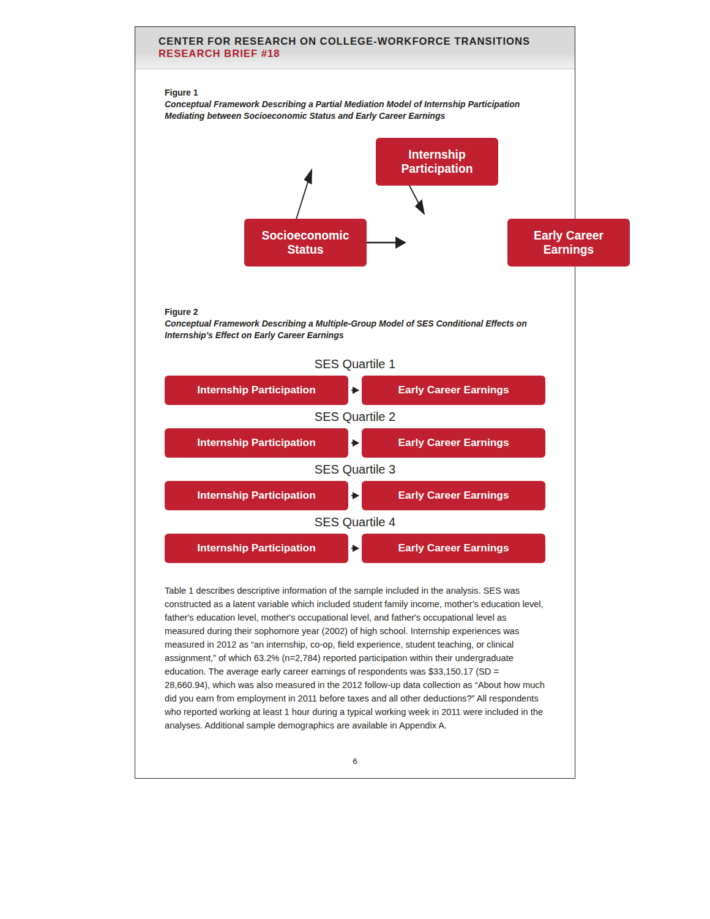CENTER FOR RESEARCH ON COLLEGE-WORKFORCE TRANSITIONS RESEARCH BRIEF #18
Figure 1
Conceptual Framework Describing a Partial Mediation Model of Internship Participation Mediating between Socioeconomic Status and Early Career Earnings
Internship
Participation
Socioeconomic
Status
Early Career
Earnings
Figure 2
Conceptual Framework Describing a Multiple-Group Model of SES Conditional Effects on Internship's Effect on Early Career Earnings
SES Quartile 1
Internship Participation
Early Career Earnings
SES Quartile 2
Internship Participation
Early Career Earnings
SES Quartile 3
Internship Participation
Early Career Earnings
SES Quartile 4
Internship Participation
Early Career Earnings
Table 1 describes descriptive information of the sample included in the analysis. SES was constructed as a latent variable which included student family income, mother's education level, father's education level, mother's occupational level, and father's occupational level as measured during their sophomore year (2002) of high school. Internship experiences was measured in 2012 as “an internship, co-op, field experience, student teaching, or clinical assignment,” of which 63.2% (n=2,784) reported participation within their undergraduate education. The average early career earnings of respondents was $33,150.17 (SD = 28,660.94), which was also measured in the 2012 follow-up data collection as “About how much did you earn from employment in 2011 before taxes and all other deductions?” All respondents who reported working at least 1 hour during a typical working week in 2011 were included in the analyses. Additional sample demographics are available in Appendix A.
6